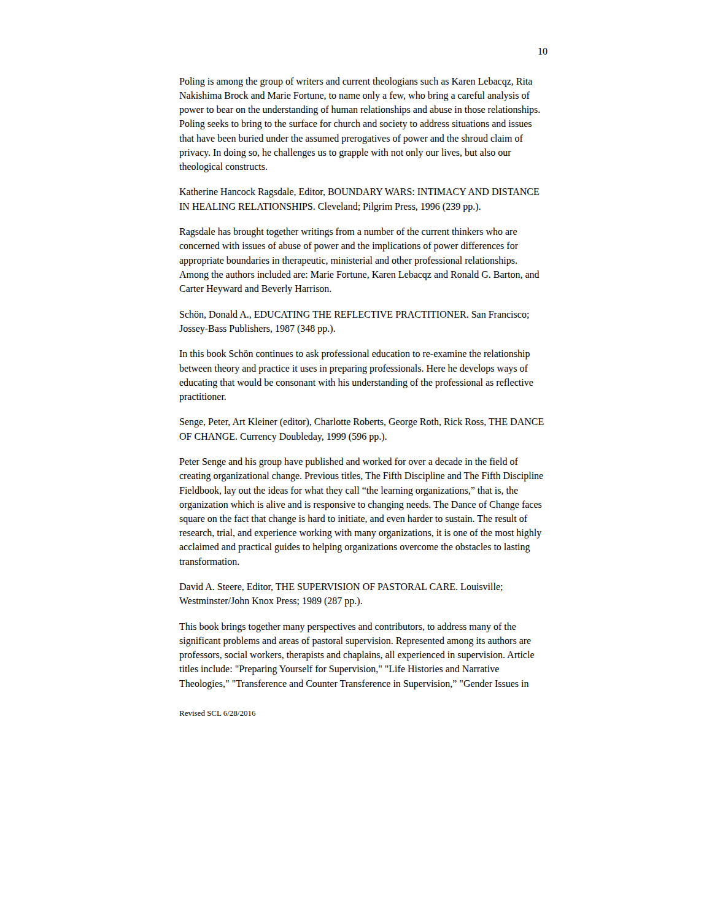10
Poling is among the group of writers and current theologians such as Karen Lebacqz, Rita Nakishima Brock and Marie Fortune, to name only a few, who bring a careful analysis of power to bear on the understanding of human relationships and abuse in those relationships. Poling seeks to bring to the surface for church and society to address situations and issues that have been buried under the assumed prerogatives of power and the shroud claim of privacy. In doing so, he challenges us to grapple with not only our lives, but also our theological constructs.
Katherine Hancock Ragsdale, Editor, BOUNDARY WARS: INTIMACY AND DISTANCE IN HEALING RELATIONSHIPS. Cleveland; Pilgrim Press, 1996 (239 pp.).
Ragsdale has brought together writings from a number of the current thinkers who are concerned with issues of abuse of power and the implications of power differences for appropriate boundaries in therapeutic, ministerial and other professional relationships. Among the authors included are: Marie Fortune, Karen Lebacqz and Ronald G. Barton, and Carter Heyward and Beverly Harrison.
Schön, Donald A., EDUCATING THE REFLECTIVE PRACTITIONER. San Francisco; Jossey-Bass Publishers, 1987 (348 pp.).
In this book Schön continues to ask professional education to re-examine the relationship between theory and practice it uses in preparing professionals. Here he develops ways of educating that would be consonant with his understanding of the professional as reflective practitioner.
Senge, Peter, Art Kleiner (editor), Charlotte Roberts, George Roth, Rick Ross, THE DANCE OF CHANGE. Currency Doubleday, 1999 (596 pp.).
Peter Senge and his group have published and worked for over a decade in the field of creating organizational change. Previous titles, The Fifth Discipline and The Fifth Discipline Fieldbook, lay out the ideas for what they call “the learning organizations,” that is, the organization which is alive and is responsive to changing needs. The Dance of Change faces square on the fact that change is hard to initiate, and even harder to sustain. The result of research, trial, and experience working with many organizations, it is one of the most highly acclaimed and practical guides to helping organizations overcome the obstacles to lasting transformation.
David A. Steere, Editor, THE SUPERVISION OF PASTORAL CARE. Louisville; Westminster/John Knox Press; 1989 (287 pp.).
This book brings together many perspectives and contributors, to address many of the significant problems and areas of pastoral supervision. Represented among its authors are professors, social workers, therapists and chaplains, all experienced in supervision. Article titles include: "Preparing Yourself for Supervision," "Life Histories and Narrative Theologies," "Transference and Counter Transference in Supervision,” "Gender Issues in
Revised SCL 6/28/2016